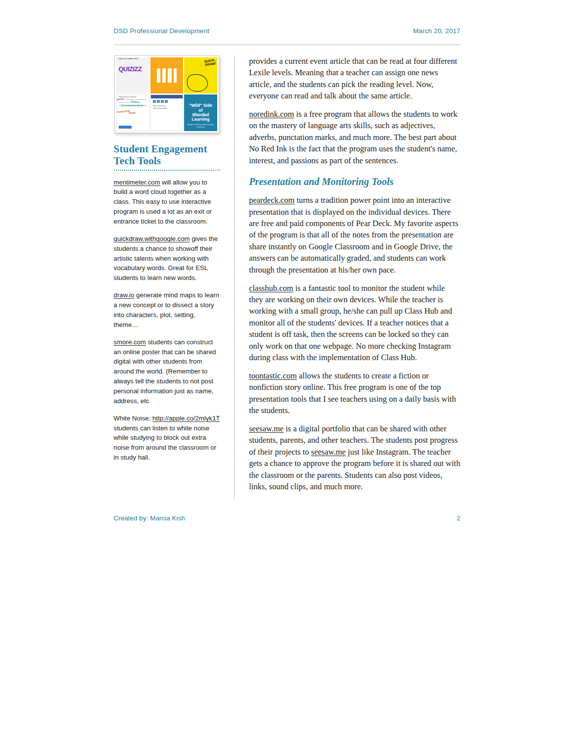DSD Professional Development March 20, 2017
CLASS QUIZ GAMES WITH
QUIZIZZ
QUICK,
DRAW!
What did you work on
Share with smore
Quick sharing tools
"Wild" Side of
Blended Learning
Blended and Personalized Learning Conference
Mirror Communication marketing Organize Small
Student Engagement
Tech Tools
mentimeter.com will allow you to build a word cloud together as a class. This easy to use interactive program is used a lot as an exit or entrance ticket to the classroom.
quickdraw.withgoogle.com gives the students a chance to showoff their artistic talents when working with vocabulary words. Great for ESL students to learn new words.
draw.io generate mind maps to learn a new concept or to dissect a story into characters, plot, setting, theme…
smore.com students can construct an online poster that can be shared digital with other students from around the world. (Remember to always tell the students to not post personal information just as name, address, etc
White Noise: http://apple.co/2mlyk1T students can listen to white noise while studying to block out extra noise from around the classroom or in study hall.
provides a current event article that can be read at four different Lexile levels. Meaning that a teacher can assign one news article, and the students can pick the reading level. Now, everyone can read and talk about the same article.
noredink.com is a free program that allows the students to work on the mastery of language arts skills, such as adjectives, adverbs, punctation marks, and much more. The best part about No Red Ink is the fact that the program uses the student's name, interest, and passions as part of the sentences.
Presentation and Monitoring Tools
peardeck.com turns a tradition power point into an interactive presentation that is displayed on the individual devices. There are free and paid components of Pear Deck. My favorite aspects of the program is that all of the notes from the presentation are share instantly on Google Classroom and in Google Drive, the answers can be automatically graded, and students can work through the presentation at his/her own pace.
classhub.com is a fantastic tool to monitor the student while they are working on their own devices. While the teacher is working with a small group, he/she can pull up Class Hub and monitor all of the students' devices. If a teacher notices that a student is off task, then the screens can be locked so they can only work on that one webpage. No more checking Instagram during class with the implementation of Class Hub.
toontastic.com allows the students to create a fiction or nonfiction story online. This free program is one of the top presentation tools that I see teachers using on a daily basis with the students.
seesaw.me is a digital portfolio that can be shared with other students, parents, and other teachers. The students post progress of their projects to seesaw.me just like Instagram. The teacher gets a chance to approve the program before it is shared out with the classroom or the parents. Students can also post videos, links, sound clips, and much more.
Created by: Marcia Kish 2